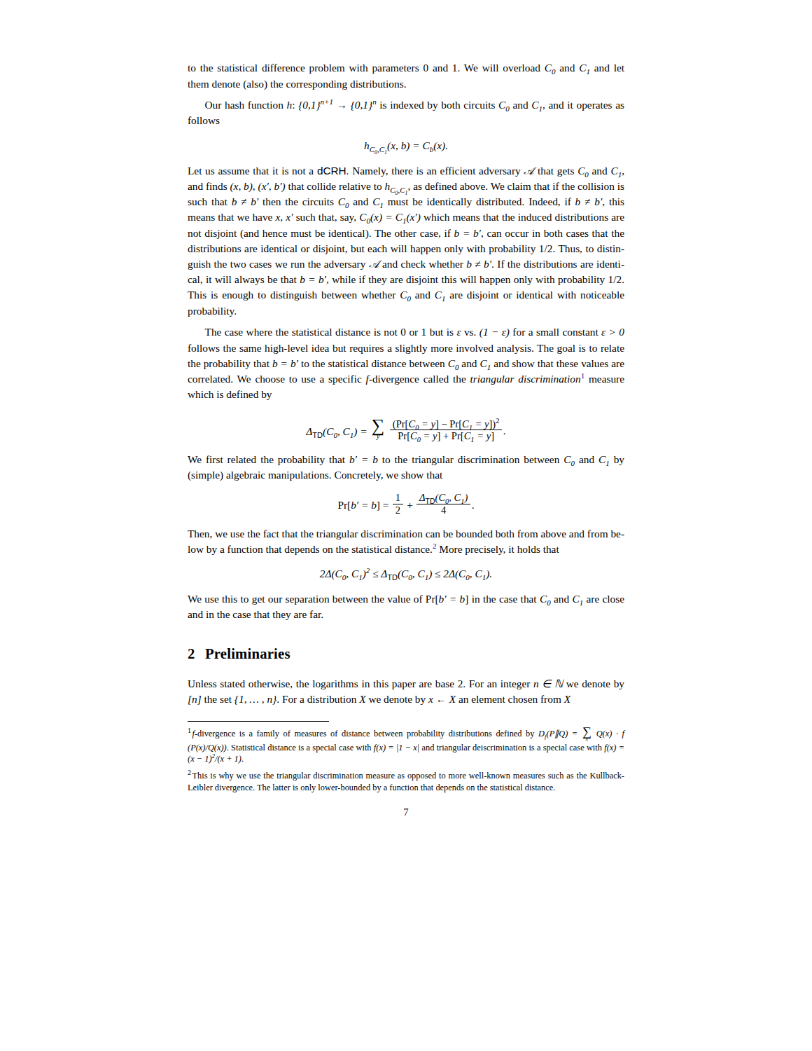to the statistical difference problem with parameters 0 and 1. We will overload C0 and C1 and let them denote (also) the corresponding distributions.
Our hash function h: {0,1}n+1 → {0,1}n is indexed by both circuits C0 and C1, and it operates as follows
hC0,C1(x, b) = Cb(x).
Let us assume that it is not a dCRH. Namely, there is an efficient adversary 𝒜 that gets C0 and C1, and finds (x, b), (x′, b′) that collide relative to hC0,C1, as defined above. We claim that if the collision is such that b ≠ b′ then the circuits C0 and C1 must be identically distributed. Indeed, if b ≠ b′, this means that we have x, x′ such that, say, C0(x) = C1(x′) which means that the induced distributions are not disjoint (and hence must be identical). The other case, if b = b′, can occur in both cases that the distributions are identical or disjoint, but each will happen only with probability 1/2. Thus, to distinguish the two cases we run the adversary 𝒜 and check whether b ≠ b′. If the distributions are identical, it will always be that b = b′, while if they are disjoint this will happen only with probability 1/2. This is enough to distinguish between whether C0 and C1 are disjoint or identical with noticeable probability.
The case where the statistical distance is not 0 or 1 but is ε vs. (1 − ε) for a small constant ε > 0 follows the same high-level idea but requires a slightly more involved analysis. The goal is to relate the probability that b = b′ to the statistical distance between C0 and C1 and show that these values are correlated. We choose to use a specific f-divergence called the triangular discrimination1 measure which is defined by
ΔTD(C0, C1) = ∑y (Pr[C0 = y] − Pr[C1 = y])2 Pr[C0 = y] + Pr[C1 = y].
We first related the probability that b′ = b to the triangular discrimination between C0 and C1 by (simple) algebraic manipulations. Concretely, we show that
Pr[b′ = b] = 12 + ΔTD(C0, C1) 4.
Then, we use the fact that the triangular discrimination can be bounded both from above and from below by a function that depends on the statistical distance.2 More precisely, it holds that
2Δ(C0, C1)2 ≤ ΔTD(C0, C1) ≤ 2Δ(C0, C1).
We use this to get our separation between the value of Pr[b′ = b] in the case that C0 and C1 are close and in the case that they are far.
2 Preliminaries
Unless stated otherwise, the logarithms in this paper are base 2. For an integer n ∈ ℕ we denote by [n] the set {1, … , n}. For a distribution X we denote by x ← X an element chosen from X
1 f-divergence is a family of measures of distance between probability distributions defined by Df(P∥Q) = ∑x Q(x) · f (P(x)/Q(x)). Statistical distance is a special case with f(x) = |1 − x| and triangular deiscrimination is a special case with f(x) = (x − 1)2/(x + 1).
2 This is why we use the triangular discrimination measure as opposed to more well-known measures such as the Kullback-Leibler divergence. The latter is only lower-bounded by a function that depends on the statistical distance.
7